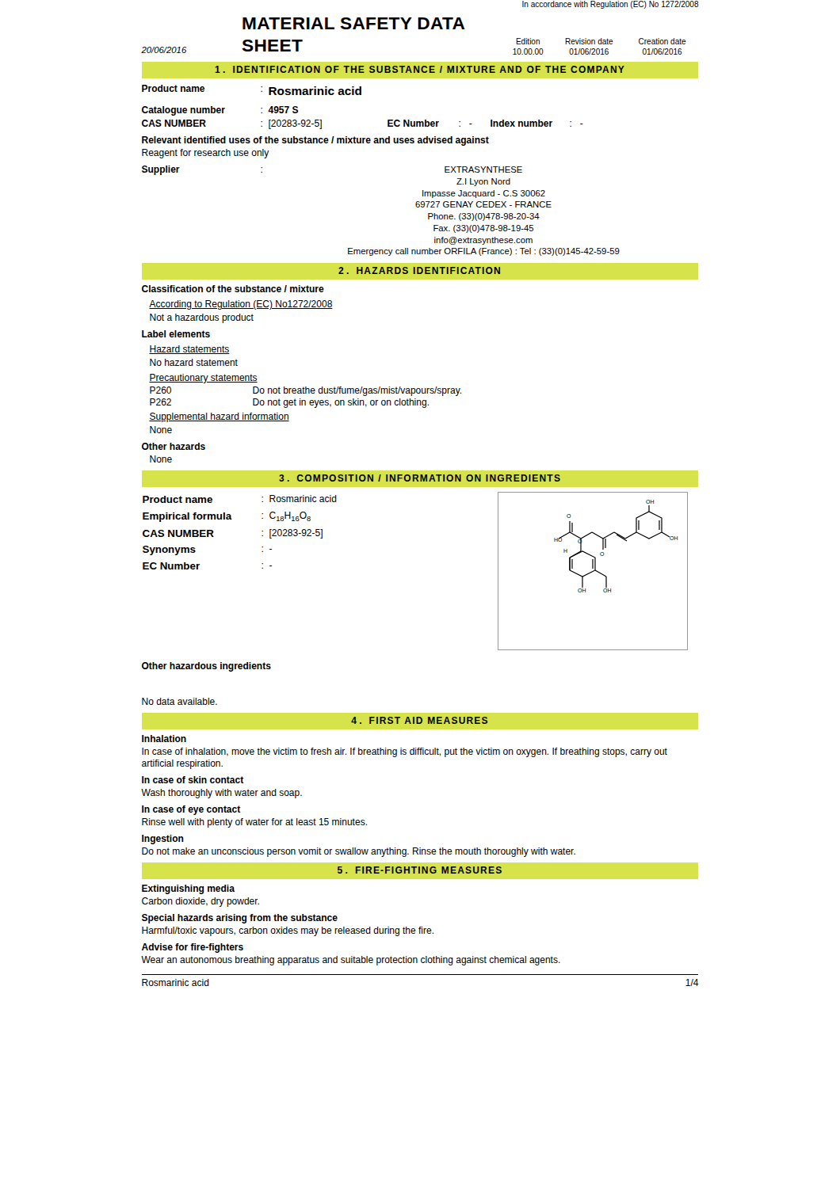In accordance with Regulation (EC) No 1272/2008
| 20/06/2016 | MATERIAL SAFETY DATA SHEET | / Edition / Revision date / Creation date / / 10.00.00 / 01/06/2016 / 01/06/2016 / |
1 . IDENTIFICATION OF THE SUBSTANCE / MIXTURE AND OF THE COMPANY
| Product name | : | Rosmarinic acid |
| Catalogue number | : | 4957 S |
| CAS NUMBER | : | [20283-92-5] | EC Number | : - | Index number | : - |
Relevant identified uses of the substance / mixture and uses advised against
Reagent for research use only
| Supplier | : | EXTRASYNTHESE Z.I Lyon Nord Impasse Jacquard - C.S 30062 69727 GENAY CEDEX - FRANCE Phone. (33)(0)478-98-20-34 Fax. (33)(0)478-98-19-45 info@extrasynthese.com Emergency call number ORFILA (France) : Tel : (33)(0)145-42-59-59 |
2 . HAZARDS IDENTIFICATION
Classification of the substance / mixture
According to Regulation (EC) No1272/2008
Not a hazardous product
Label elements
Hazard statements
No hazard statement
Precautionary statements
| P260 | Do not breathe dust/fume/gas/mist/vapours/spray. |
| P262 | Do not get in eyes, on skin, or on clothing. |
Supplemental hazard information
None
Other hazards
None
3 . COMPOSITION / INFORMATION ON INGREDIENTS
| / Product name / : / Rosmarinic acid / / Empirical formula / : / C 18 H 16 O 8 / / CAS NUMBER / : / [20283-92-5] / / Synonyms / : / - / / EC Number / : / - / | |
Other hazardous ingredients
No data available.
4 . FIRST AID MEASURES
Inhalation
In case of inhalation, move the victim to fresh air. If breathing is difficult, put the victim on oxygen. If breathing stops, carry out artificial respiration.
In case of skin contact
Wash thoroughly with water and soap.
In case of eye contact
Rinse well with plenty of water for at least 15 minutes.
Ingestion
Do not make an unconscious person vomit or swallow anything. Rinse the mouth thoroughly with water.
5 . FIRE-FIGHTING MEASURES
Extinguishing media
Carbon dioxide, dry powder.
Special hazards arising from the substance
Harmful/toxic vapours, carbon oxides may be released during the fire.
Advise for fire-fighters
Wear an autonomous breathing apparatus and suitable protection clothing against chemical agents.
Rosmarinic acid 1/4